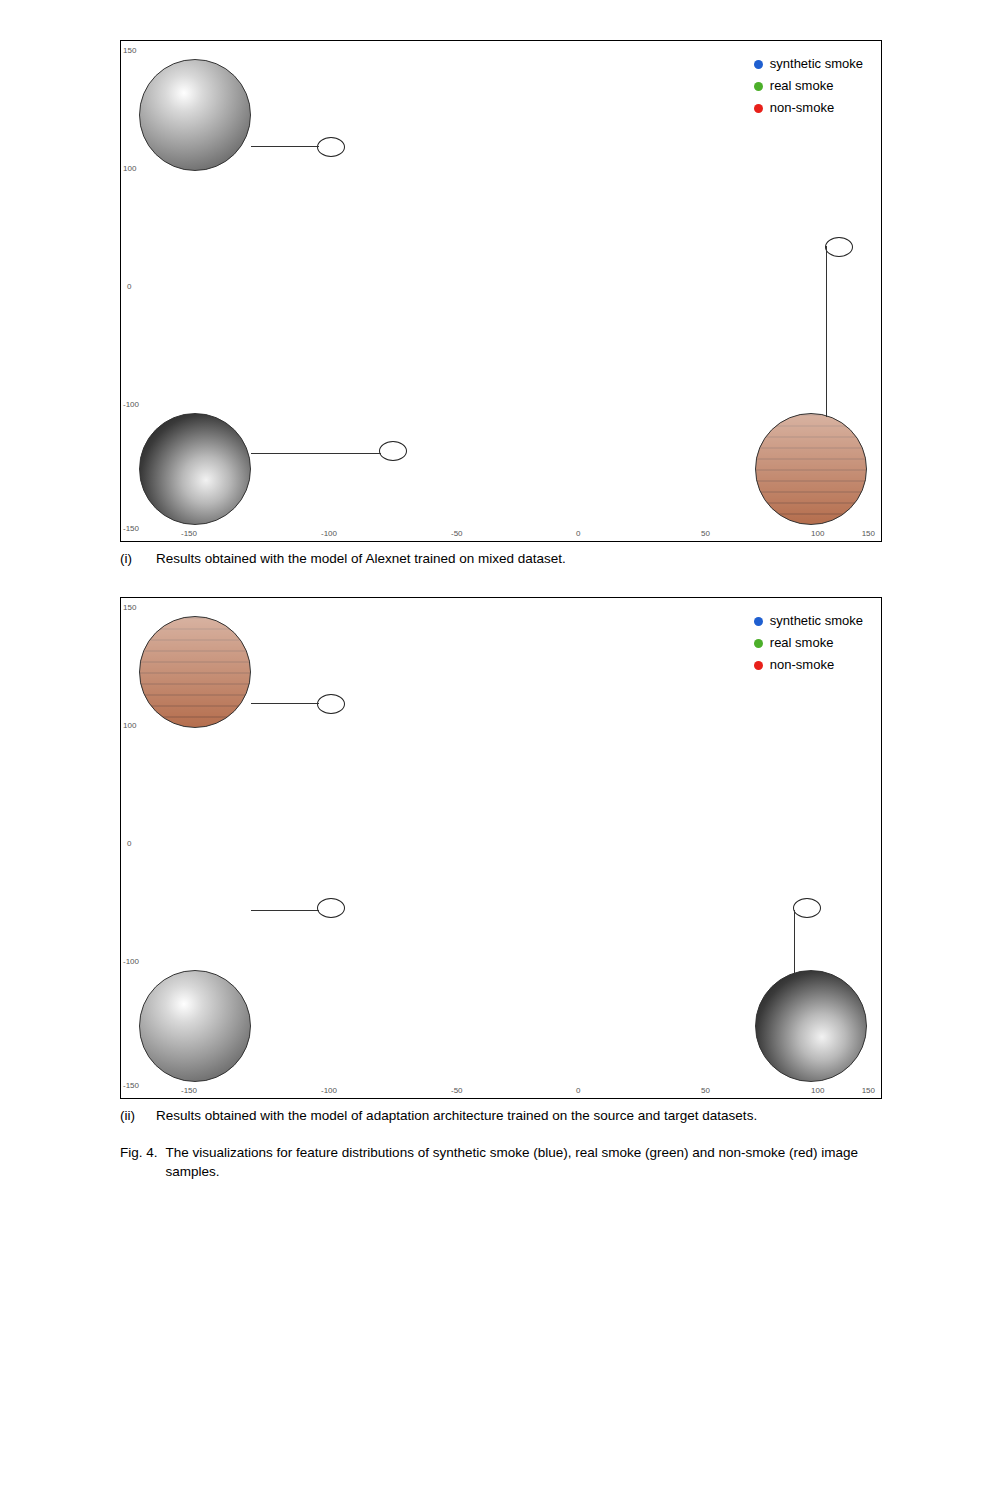synthetic smoke
real smoke
non-smoke
150 100 0 -100 -150 -150 -100 -50 0 50 100 150
(i) Results obtained with the model of Alexnet trained on mixed dataset.
synthetic smoke
real smoke
non-smoke
150 100 0 -100 -150 -150 -100 -50 0 50 100 150
(ii) Results obtained with the model of adaptation architecture trained on the source and target datasets.
Fig. 4. The visualizations for feature distributions of synthetic smoke (blue), real smoke (green) and non-smoke (red) image samples.